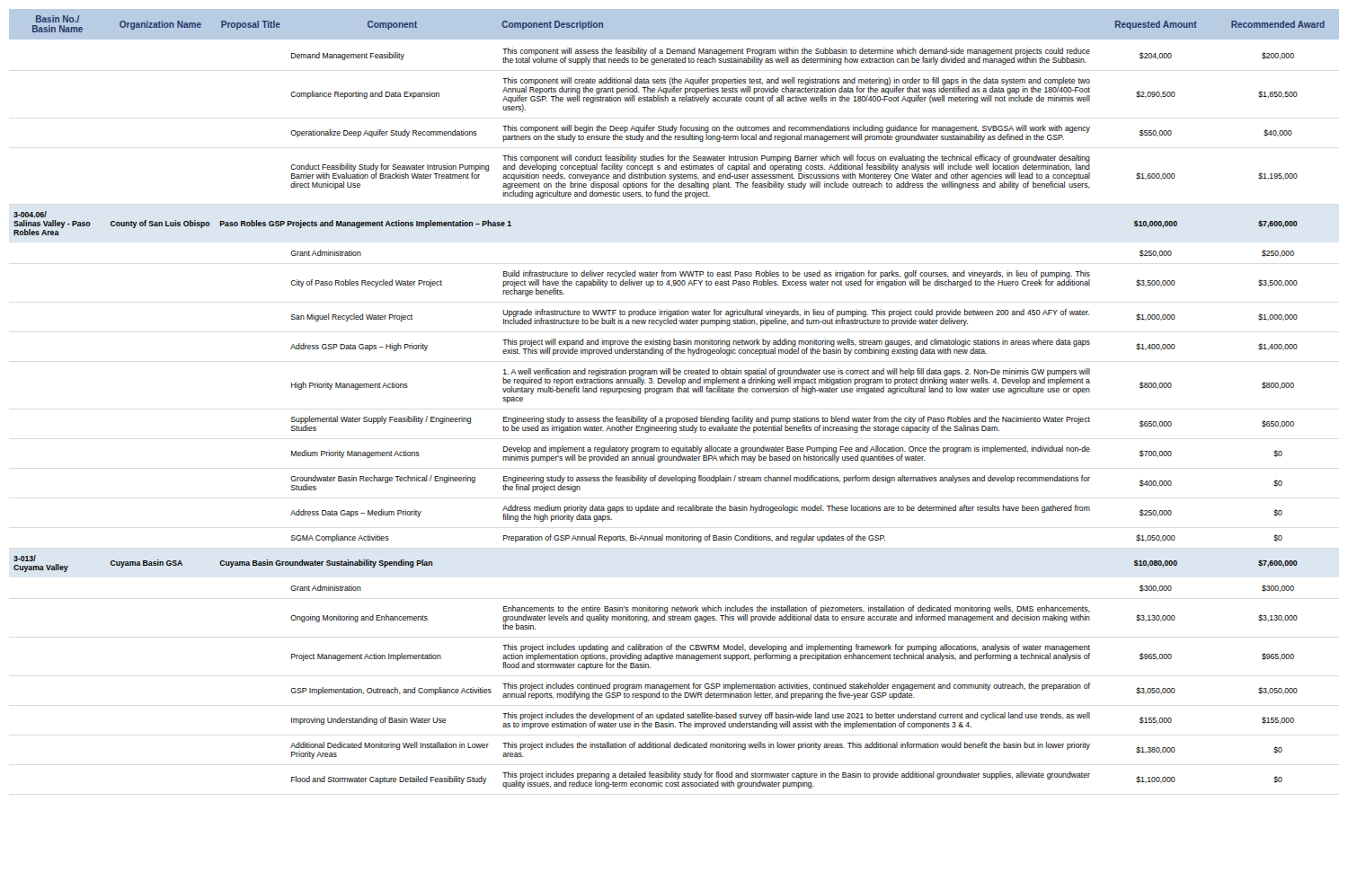| Basin No./ Basin Name | Organization Name | Proposal Title | Component | Component Description | Requested Amount | Recommended Award |
| --- | --- | --- | --- | --- | --- | --- |
| | | | Demand Management Feasibility | This component will assess the feasibility of a Demand Management Program within the Subbasin to determine which demand-side management projects could reduce the total volume of supply that needs to be generated to reach sustainability as well as determining how extraction can be fairly divided and managed within the Subbasin. | $204,000 | $200,000 |
| | | | Compliance Reporting and Data Expansion | This component will create additional data sets (the Aquifer properties test, and well registrations and metering) in order to fill gaps in the data system and complete two Annual Reports during the grant period. The Aquifer properties tests will provide characterization data for the aquifer that was identified as a data gap in the 180/400-Foot Aquifer GSP. The well registration will establish a relatively accurate count of all active wells in the 180/400-Foot Aquifer (well metering will not include de minimis well users). | $2,090,500 | $1,850,500 |
| | | | Operationalize Deep Aquifer Study Recommendations | This component will begin the Deep Aquifer Study focusing on the outcomes and recommendations including guidance for management. SVBGSA will work with agency partners on the study to ensure the study and the resulting long-term local and regional management will promote groundwater sustainability as defined in the GSP. | $550,000 | $40,000 |
| | | | Conduct Feasibility Study for Seawater Intrusion Pumping Barrier with Evaluation of Brackish Water Treatment for direct Municipal Use | This component will conduct feasibility studies for the Seawater Intrusion Pumping Barrier which will focus on evaluating the technical efficacy of groundwater desalting and developing conceptual facility concept s and estimates of capital and operating costs. Additional feasibility analysis will include well location determination, land acquisition needs, conveyance and distribution systems, and end-user assessment. Discussions with Monterey One Water and other agencies will lead to a conceptual agreement on the brine disposal options for the desalting plant. The feasibility study will include outreach to address the willingness and ability of beneficial users, including agriculture and domestic users, to fund the project. | $1,600,000 | $1,195,000 |
| 3-004.06/ Salinas Valley - Paso Robles Area | County of San Luis Obispo | Paso Robles GSP Projects and Management Actions Implementation – Phase 1 | $10,000,000 | $7,600,000 |
| | | | Grant Administration | | $250,000 | $250,000 |
| | | | City of Paso Robles Recycled Water Project | Build infrastructure to deliver recycled water from WWTP to east Paso Robles to be used as irrigation for parks, golf courses, and vineyards, in lieu of pumping. This project will have the capability to deliver up to 4,900 AFY to east Paso Robles. Excess water not used for irrigation will be discharged to the Huero Creek for additional recharge benefits. | $3,500,000 | $3,500,000 |
| | | | San Miguel Recycled Water Project | Upgrade infrastructure to WWTF to produce irrigation water for agricultural vineyards, in lieu of pumping. This project could provide between 200 and 450 AFY of water. Included infrastructure to be built is a new recycled water pumping station, pipeline, and turn-out infrastructure to provide water delivery. | $1,000,000 | $1,000,000 |
| | | | Address GSP Data Gaps – High Priority | This project will expand and improve the existing basin monitoring network by adding monitoring wells, stream gauges, and climatologic stations in areas where data gaps exist. This will provide improved understanding of the hydrogeologic conceptual model of the basin by combining existing data with new data. | $1,400,000 | $1,400,000 |
| | | | High Priority Management Actions | 1. A well verification and registration program will be created to obtain spatial of groundwater use is correct and will help fill data gaps. 2. Non-De minimis GW pumpers will be required to report extractions annually. 3. Develop and implement a drinking well impact mitigation program to protect drinking water wells. 4. Develop and implement a voluntary multi-benefit land repurposing program that will facilitate the conversion of high-water use irrigated agricultural land to low water use agriculture use or open space | $800,000 | $800,000 |
| | | | Supplemental Water Supply Feasibility / Engineering Studies | Engineering study to assess the feasibility of a proposed blending facility and pump stations to blend water from the city of Paso Robles and the Nacimiento Water Project to be used as irrigation water. Another Engineering study to evaluate the potential benefits of increasing the storage capacity of the Salinas Dam. | $650,000 | $650,000 |
| | | | Medium Priority Management Actions | Develop and implement a regulatory program to equitably allocate a groundwater Base Pumping Fee and Allocation. Once the program is implemented, individual non-de minimis pumper's will be provided an annual groundwater BPA which may be based on historically used quantities of water. | $700,000 | $0 |
| | | | Groundwater Basin Recharge Technical / Engineering Studies | Engineering study to assess the feasibility of developing floodplain / stream channel modifications, perform design alternatives analyses and develop recommendations for the final project design | $400,000 | $0 |
| | | | Address Data Gaps – Medium Priority | Address medium priority data gaps to update and recalibrate the basin hydrogeologic model. These locations are to be determined after results have been gathered from filing the high priority data gaps. | $250,000 | $0 |
| | | | SGMA Compliance Activities | Preparation of GSP Annual Reports, Bi-Annual monitoring of Basin Conditions, and regular updates of the GSP. | $1,050,000 | $0 |
| 3-013/ Cuyama Valley | Cuyama Basin GSA | Cuyama Basin Groundwater Sustainability Spending Plan | $10,080,000 | $7,600,000 |
| | | | Grant Administration | | $300,000 | $300,000 |
| | | | Ongoing Monitoring and Enhancements | Enhancements to the entire Basin's monitoring network which includes the installation of piezometers, installation of dedicated monitoring wells, DMS enhancements, groundwater levels and quality monitoring, and stream gages. This will provide additional data to ensure accurate and informed management and decision making within the basin. | $3,130,000 | $3,130,000 |
| | | | Project Management Action Implementation | This project includes updating and calibration of the CBWRM Model, developing and implementing framework for pumping allocations, analysis of water management action implementation options, providing adaptive management support, performing a precipitation enhancement technical analysis, and performing a technical analysis of flood and stormwater capture for the Basin. | $965,000 | $965,000 |
| | | | GSP Implementation, Outreach, and Compliance Activities | This project includes continued program management for GSP implementation activities, continued stakeholder engagement and community outreach, the preparation of annual reports, modifying the GSP to respond to the DWR determination letter, and preparing the five-year GSP update. | $3,050,000 | $3,050,000 |
| | | | Improving Understanding of Basin Water Use | This project includes the development of an updated satellite-based survey off basin-wide land use 2021 to better understand current and cyclical land use trends, as well as to improve estimation of water use in the Basin. The improved understanding will assist with the implementation of components 3 & 4. | $155,000 | $155,000 |
| | | | Additional Dedicated Monitoring Well Installation in Lower Priority Areas | This project includes the installation of additional dedicated monitoring wells in lower priority areas. This additional information would benefit the basin but in lower priority areas. | $1,380,000 | $0 |
| | | | Flood and Stormwater Capture Detailed Feasibility Study | This project includes preparing a detailed feasibility study for flood and stormwater capture in the Basin to provide additional groundwater supplies, alleviate groundwater quality issues, and reduce long-term economic cost associated with groundwater pumping. | $1,100,000 | $0 |